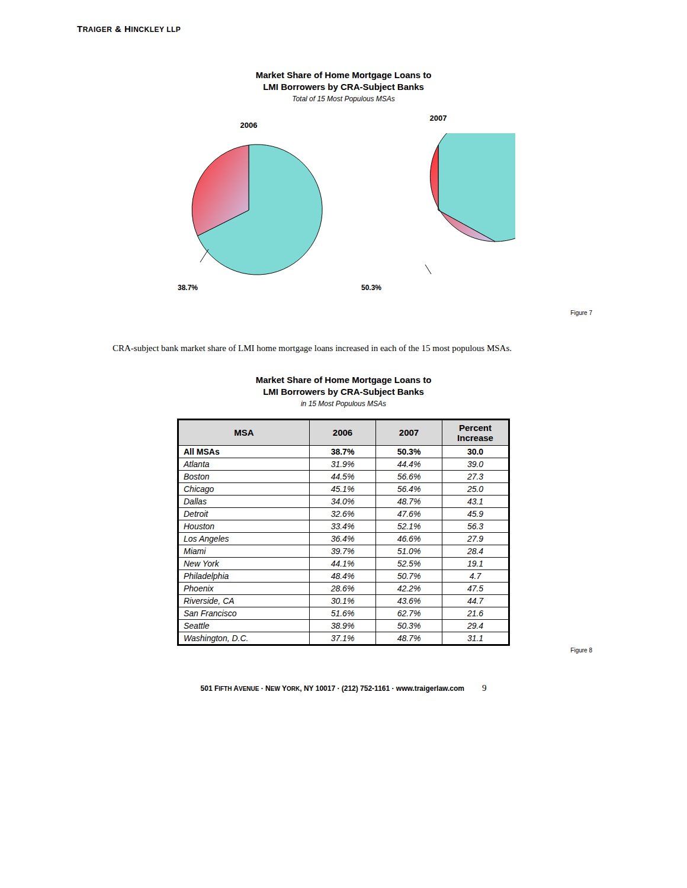TRAIGER & HINCKLEY LLP
Market Share of Home Mortgage Loans to
LMI Borrowers by CRA-Subject Banks
Total of 15 Most Populous MSAs
2006
38.7%
2007
50.3%
Figure 7
CRA-subject bank market share of LMI home mortgage loans increased in each of the 15 most populous MSAs.
Market Share of Home Mortgage Loans to
LMI Borrowers by CRA-Subject Banks
in 15 Most Populous MSAs
| MSA | 2006 | 2007 | Percent Increase |
| --- | --- | --- | --- |
| All MSAs | 38.7% | 50.3% | 30.0 |
| Atlanta | 31.9% | 44.4% | 39.0 |
| Boston | 44.5% | 56.6% | 27.3 |
| Chicago | 45.1% | 56.4% | 25.0 |
| Dallas | 34.0% | 48.7% | 43.1 |
| Detroit | 32.6% | 47.6% | 45.9 |
| Houston | 33.4% | 52.1% | 56.3 |
| Los Angeles | 36.4% | 46.6% | 27.9 |
| Miami | 39.7% | 51.0% | 28.4 |
| New York | 44.1% | 52.5% | 19.1 |
| Philadelphia | 48.4% | 50.7% | 4.7 |
| Phoenix | 28.6% | 42.2% | 47.5 |
| Riverside, CA | 30.1% | 43.6% | 44.7 |
| San Francisco | 51.6% | 62.7% | 21.6 |
| Seattle | 38.9% | 50.3% | 29.4 |
| Washington, D.C. | 37.1% | 48.7% | 31.1 |
Figure 8
501 FIFTH AVENUE · NEW YORK, NY 10017 · (212) 752-1161 · www.traigerlaw.com
9